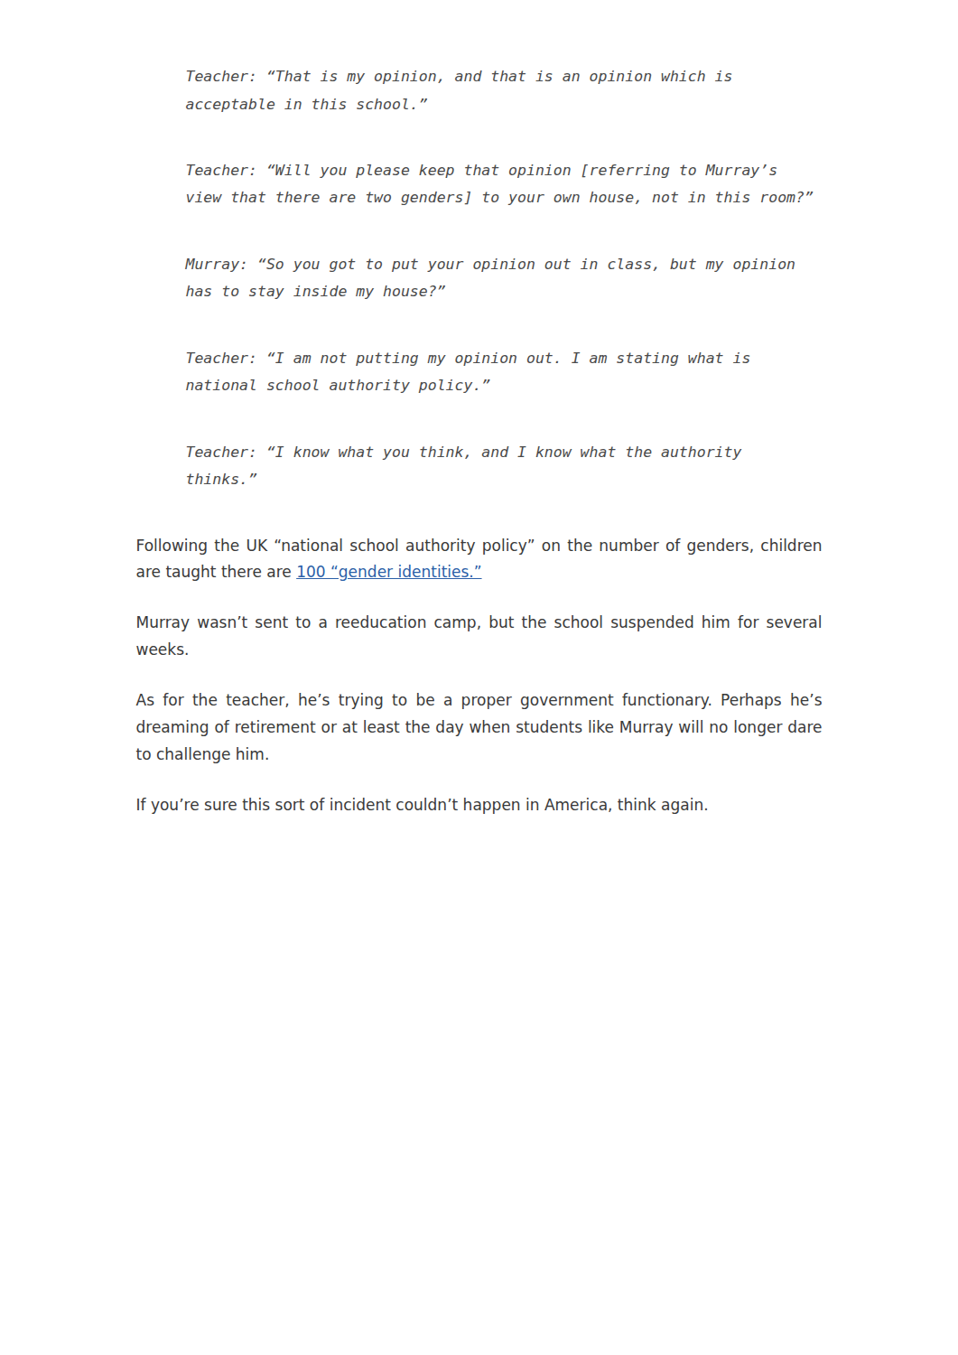Teacher: “That is my opinion, and that is an opinion which is acceptable in this school.”
Teacher: “Will you please keep that opinion [referring to Murray’s view that there are two genders] to your own house, not in this room?”
Murray: “So you got to put your opinion out in class, but my opinion has to stay inside my house?”
Teacher: “I am not putting my opinion out. I am stating what is national school authority policy.”
Teacher: “I know what you think, and I know what the authority thinks.”
Following the UK “national school authority policy” on the number of genders, children are taught there are 100 “gender identities.”
Murray wasn’t sent to a reeducation camp, but the school suspended him for several weeks.
As for the teacher, he’s trying to be a proper government functionary. Perhaps he’s dreaming of retirement or at least the day when students like Murray will no longer dare to challenge him.
If you’re sure this sort of incident couldn’t happen in America, think again.